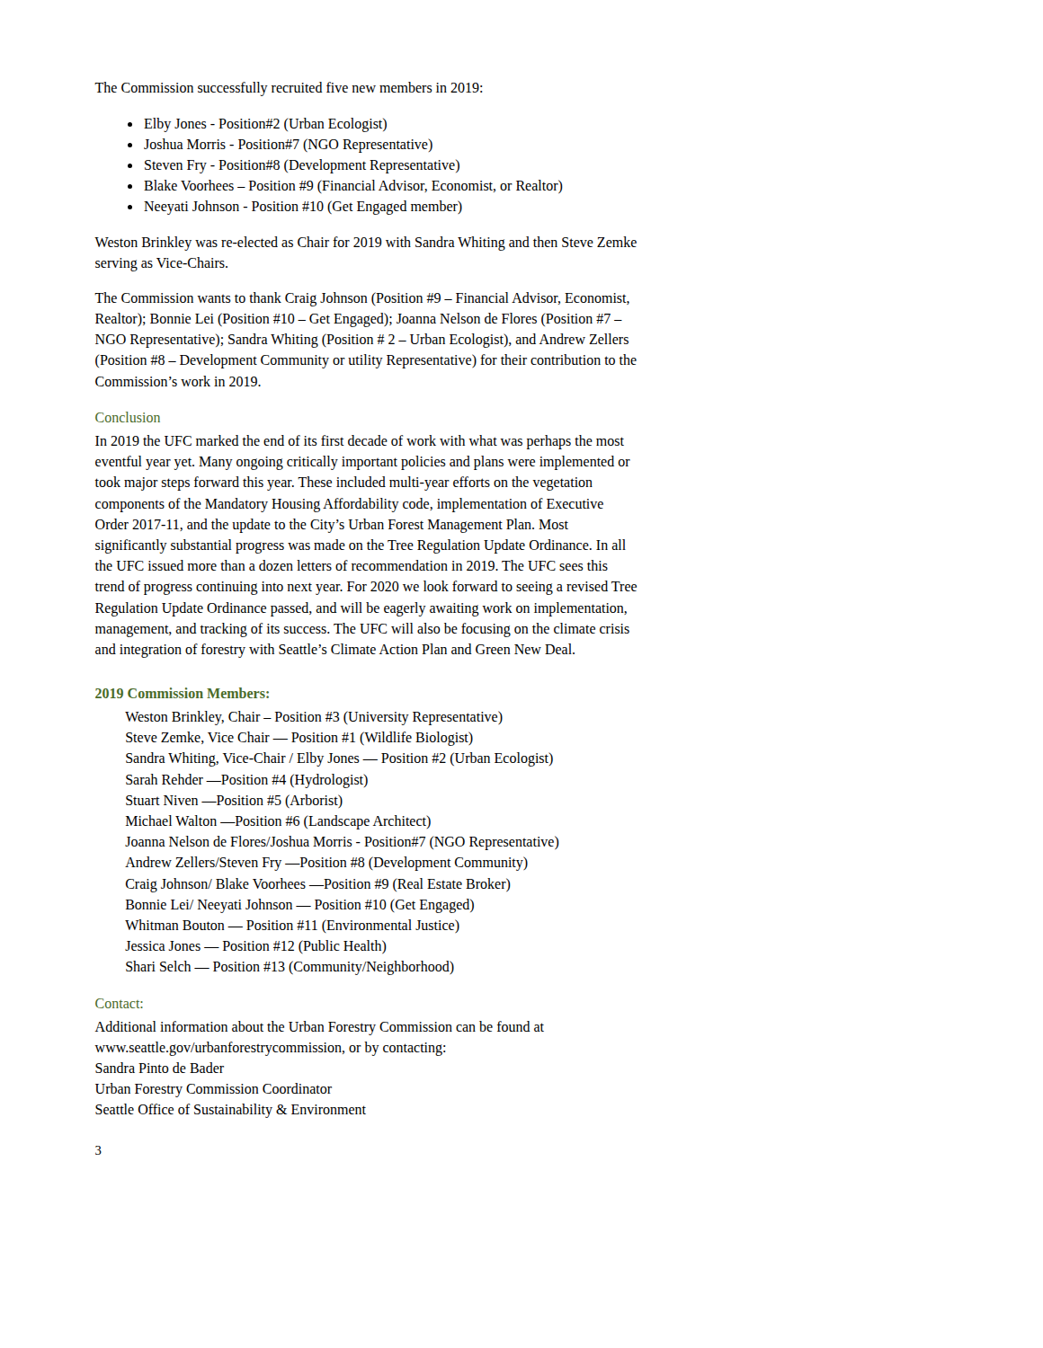The Commission successfully recruited five new members in 2019:
Elby Jones - Position#2 (Urban Ecologist)
Joshua Morris - Position#7 (NGO Representative)
Steven Fry - Position#8 (Development Representative)
Blake Voorhees – Position #9 (Financial Advisor, Economist, or Realtor)
Neeyati Johnson - Position #10 (Get Engaged member)
Weston Brinkley was re-elected as Chair for 2019 with Sandra Whiting and then Steve Zemke serving as Vice-Chairs.
The Commission wants to thank Craig Johnson (Position #9 – Financial Advisor, Economist, Realtor); Bonnie Lei (Position #10 – Get Engaged); Joanna Nelson de Flores (Position #7 – NGO Representative); Sandra Whiting (Position # 2 – Urban Ecologist), and Andrew Zellers (Position #8 – Development Community or utility Representative) for their contribution to the Commission’s work in 2019.
Conclusion
In 2019 the UFC marked the end of its first decade of work with what was perhaps the most eventful year yet. Many ongoing critically important policies and plans were implemented or took major steps forward this year. These included multi-year efforts on the vegetation components of the Mandatory Housing Affordability code, implementation of Executive Order 2017-11, and the update to the City’s Urban Forest Management Plan. Most significantly substantial progress was made on the Tree Regulation Update Ordinance. In all the UFC issued more than a dozen letters of recommendation in 2019. The UFC sees this trend of progress continuing into next year. For 2020 we look forward to seeing a revised Tree Regulation Update Ordinance passed, and will be eagerly awaiting work on implementation, management, and tracking of its success. The UFC will also be focusing on the climate crisis and integration of forestry with Seattle’s Climate Action Plan and Green New Deal.
2019 Commission Members:
Weston Brinkley, Chair – Position #3 (University Representative)
Steve Zemke, Vice Chair — Position #1 (Wildlife Biologist)
Sandra Whiting, Vice-Chair / Elby Jones — Position #2 (Urban Ecologist)
Sarah Rehder —Position #4 (Hydrologist)
Stuart Niven —Position #5 (Arborist)
Michael Walton —Position #6 (Landscape Architect)
Joanna Nelson de Flores/Joshua Morris - Position#7 (NGO Representative)
Andrew Zellers/Steven Fry —Position #8 (Development Community)
Craig Johnson/ Blake Voorhees —Position #9 (Real Estate Broker)
Bonnie Lei/ Neeyati Johnson — Position #10 (Get Engaged)
Whitman Bouton — Position #11 (Environmental Justice)
Jessica Jones — Position #12 (Public Health)
Shari Selch — Position #13 (Community/Neighborhood)
Contact:
Additional information about the Urban Forestry Commission can be found at
www.seattle.gov/urbanforestrycommission, or by contacting:
Sandra Pinto de Bader
Urban Forestry Commission Coordinator
Seattle Office of Sustainability & Environment
3